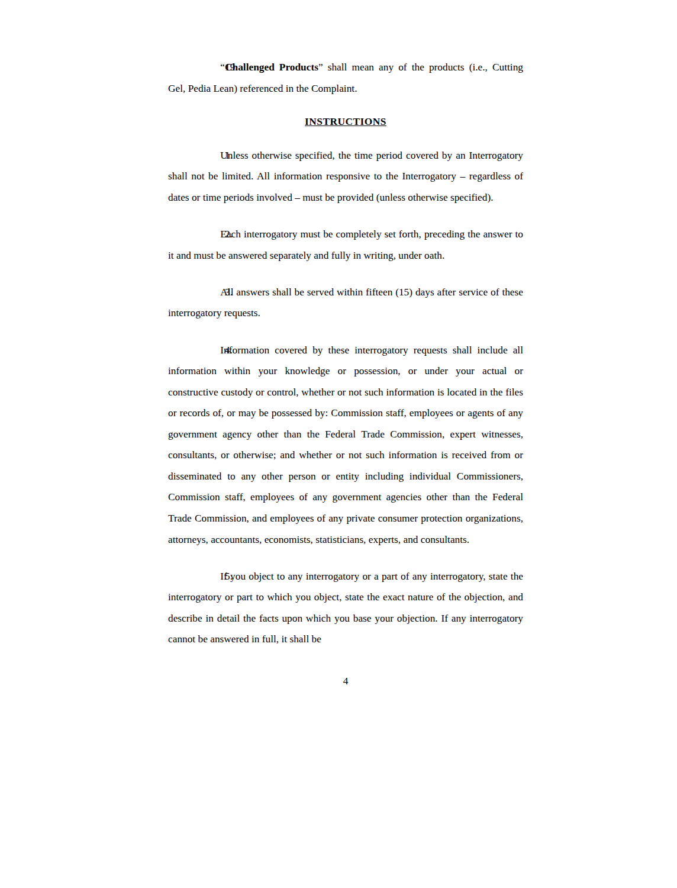19.“Challenged Products” shall mean any of the products (i.e., Cutting Gel, Pedia Lean) referenced in the Complaint.
INSTRUCTIONS
1. Unless otherwise specified, the time period covered by an Interrogatory shall not be limited. All information responsive to the Interrogatory – regardless of dates or time periods involved – must be provided (unless otherwise specified).
2. Each interrogatory must be completely set forth, preceding the answer to it and must be answered separately and fully in writing, under oath.
3. All answers shall be served within fifteen (15) days after service of these interrogatory requests.
4. Information covered by these interrogatory requests shall include all information within your knowledge or possession, or under your actual or constructive custody or control, whether or not such information is located in the files or records of, or may be possessed by: Commission staff, employees or agents of any government agency other than the Federal Trade Commission, expert witnesses, consultants, or otherwise; and whether or not such information is received from or disseminated to any other person or entity including individual Commissioners, Commission staff, employees of any government agencies other than the Federal Trade Commission, and employees of any private consumer protection organizations, attorneys, accountants, economists, statisticians, experts, and consultants.
5. If you object to any interrogatory or a part of any interrogatory, state the interrogatory or part to which you object, state the exact nature of the objection, and describe in detail the facts upon which you base your objection. If any interrogatory cannot be answered in full, it shall be
4